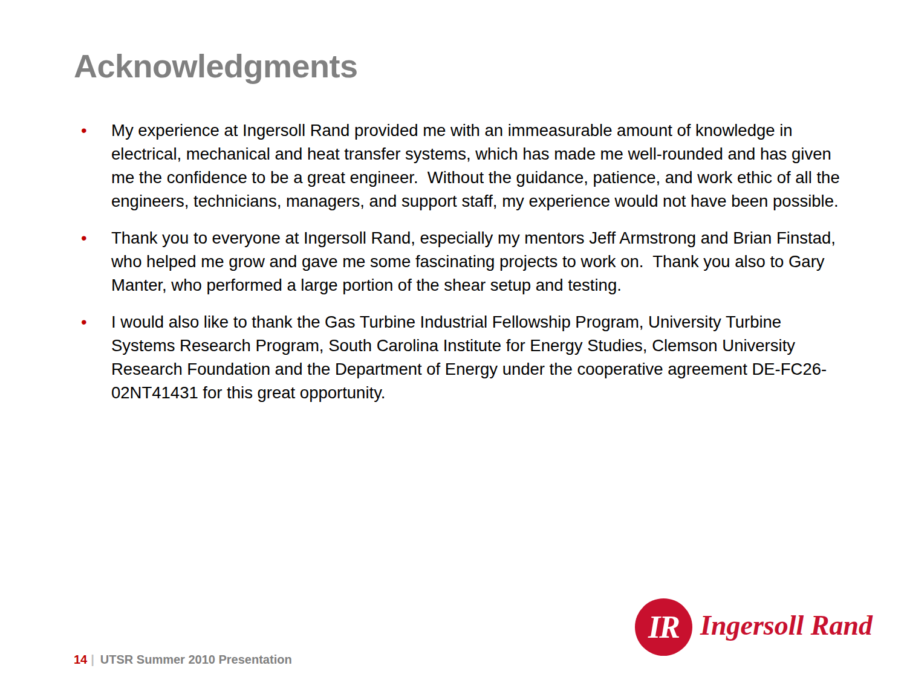Acknowledgments
My experience at Ingersoll Rand provided me with an immeasurable amount of knowledge in electrical, mechanical and heat transfer systems, which has made me well-rounded and has given me the confidence to be a great engineer. Without the guidance, patience, and work ethic of all the engineers, technicians, managers, and support staff, my experience would not have been possible.
Thank you to everyone at Ingersoll Rand, especially my mentors Jeff Armstrong and Brian Finstad, who helped me grow and gave me some fascinating projects to work on. Thank you also to Gary Manter, who performed a large portion of the shear setup and testing.
I would also like to thank the Gas Turbine Industrial Fellowship Program, University Turbine Systems Research Program, South Carolina Institute for Energy Studies, Clemson University Research Foundation and the Department of Energy under the cooperative agreement DE-FC26-02NT41431 for this great opportunity.
14|UTSR Summer 2010 Presentation
IR
Ingersoll Rand